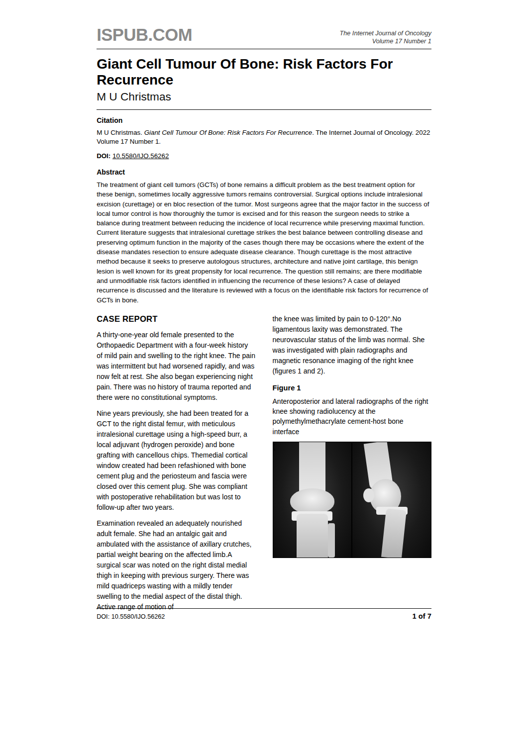ISPUB.COM
The Internet Journal of Oncology
Volume 17 Number 1
Giant Cell Tumour Of Bone: Risk Factors For Recurrence
M U Christmas
Citation
M U Christmas. Giant Cell Tumour Of Bone: Risk Factors For Recurrence. The Internet Journal of Oncology. 2022 Volume 17 Number 1.
DOI: 10.5580/IJO.56262
Abstract
The treatment of giant cell tumors (GCTs) of bone remains a difficult problem as the best treatment option for these benign, sometimes locally aggressive tumors remains controversial. Surgical options include intralesional excision (curettage) or en bloc resection of the tumor. Most surgeons agree that the major factor in the success of local tumor control is how thoroughly the tumor is excised and for this reason the surgeon needs to strike a balance during treatment between reducing the incidence of local recurrence while preserving maximal function. Current literature suggests that intralesional curettage strikes the best balance between controlling disease and preserving optimum function in the majority of the cases though there may be occasions where the extent of the disease mandates resection to ensure adequate disease clearance. Though curettage is the most attractive method because it seeks to preserve autologous structures, architecture and native joint cartilage, this benign lesion is well known for its great propensity for local recurrence. The question still remains; are there modifiable and unmodifiable risk factors identified in influencing the recurrence of these lesions? A case of delayed recurrence is discussed and the literature is reviewed with a focus on the identifiable risk factors for recurrence of GCTs in bone.
CASE REPORT
A thirty-one-year old female presented to the Orthopaedic Department with a four-week history of mild pain and swelling to the right knee. The pain was intermittent but had worsened rapidly, and was now felt at rest. She also began experiencing night pain. There was no history of trauma reported and there were no constitutional symptoms.
Nine years previously, she had been treated for a GCT to the right distal femur, with meticulous intralesional curettage using a high-speed burr, a local adjuvant (hydrogen peroxide) and bone grafting with cancellous chips. Themedial cortical window created had been refashioned with bone cement plug and the periosteum and fascia were closed over this cement plug. She was compliant with postoperative rehabilitation but was lost to follow-up after two years.
Examination revealed an adequately nourished adult female. She had an antalgic gait and ambulated with the assistance of axillary crutches, partial weight bearing on the affected limb.A surgical scar was noted on the right distal medial thigh in keeping with previous surgery. There was mild quadriceps wasting with a mildly tender swelling to the medial aspect of the distal thigh. Active range of motion of
the knee was limited by pain to 0-120°.No ligamentous laxity was demonstrated. The neurovascular status of the limb was normal. She was investigated with plain radiographs and magnetic resonance imaging of the right knee (figures 1 and 2).
Figure 1
Anteroposterior and lateral radiographs of the right knee showing radiolucency at the polymethylmethacrylate cement-host bone interface
(
DOI: 10.5580/IJO.56262
1 of 7